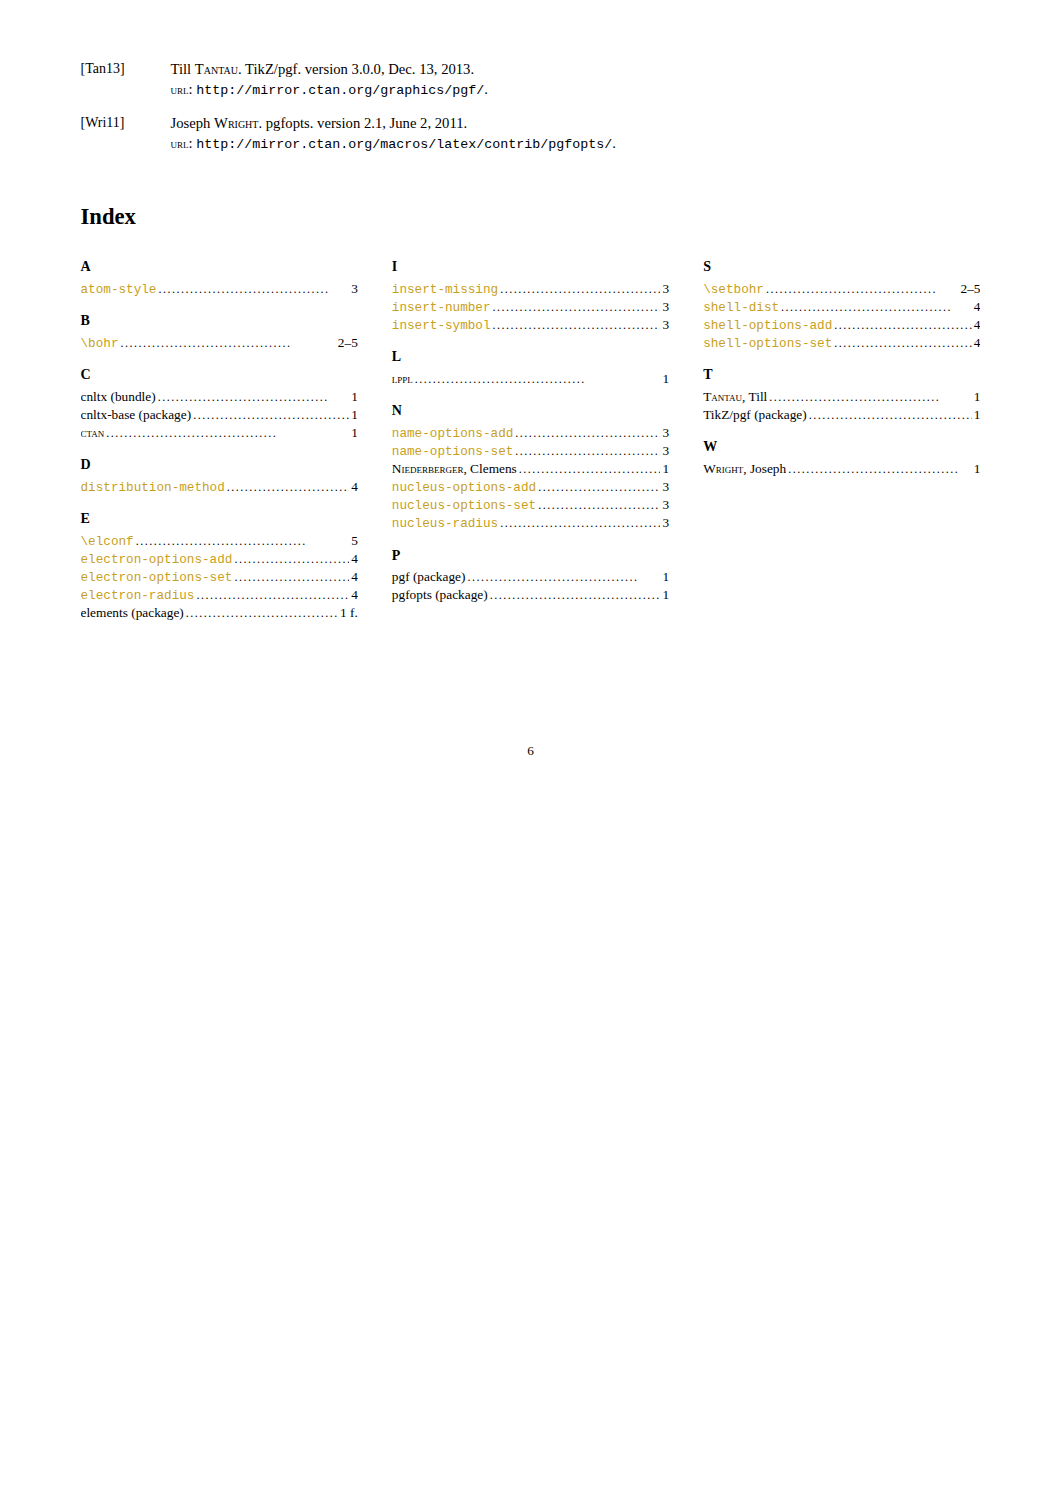[Tan13]
Till Tantau. TikZ/pgf. version 3.0.0, Dec. 13, 2013.
url: http://mirror.ctan.org/graphics/pgf/.
[Wri11]
Joseph Wright. pgfopts. version 2.1, June 2, 2011.
url: http://mirror.ctan.org/macros/latex/contrib/pgfopts/.
Index
A
atom-style...................................... 3
B
\bohr...................................... 2–5
C
cnltx (bundle)...................................... 1
cnltx-base (package)...................................... 1
ctan...................................... 1
D
distribution-method...................................... 4
E
\elconf...................................... 5
electron-options-add...................................... 4
electron-options-set...................................... 4
electron-radius...................................... 4
elements (package)...................................... 1 f.
I
insert-missing...................................... 3
insert-number...................................... 3
insert-symbol...................................... 3
L
lppl...................................... 1
N
name-options-add...................................... 3
name-options-set...................................... 3
Niederberger, Clemens...................................... 1
nucleus-options-add...................................... 3
nucleus-options-set...................................... 3
nucleus-radius...................................... 3
P
pgf (package)...................................... 1
pgfopts (package)...................................... 1
S
\setbohr...................................... 2–5
shell-dist...................................... 4
shell-options-add...................................... 4
shell-options-set...................................... 4
T
Tantau, Till...................................... 1
TikZ/pgf (package)...................................... 1
W
Wright, Joseph...................................... 1
6